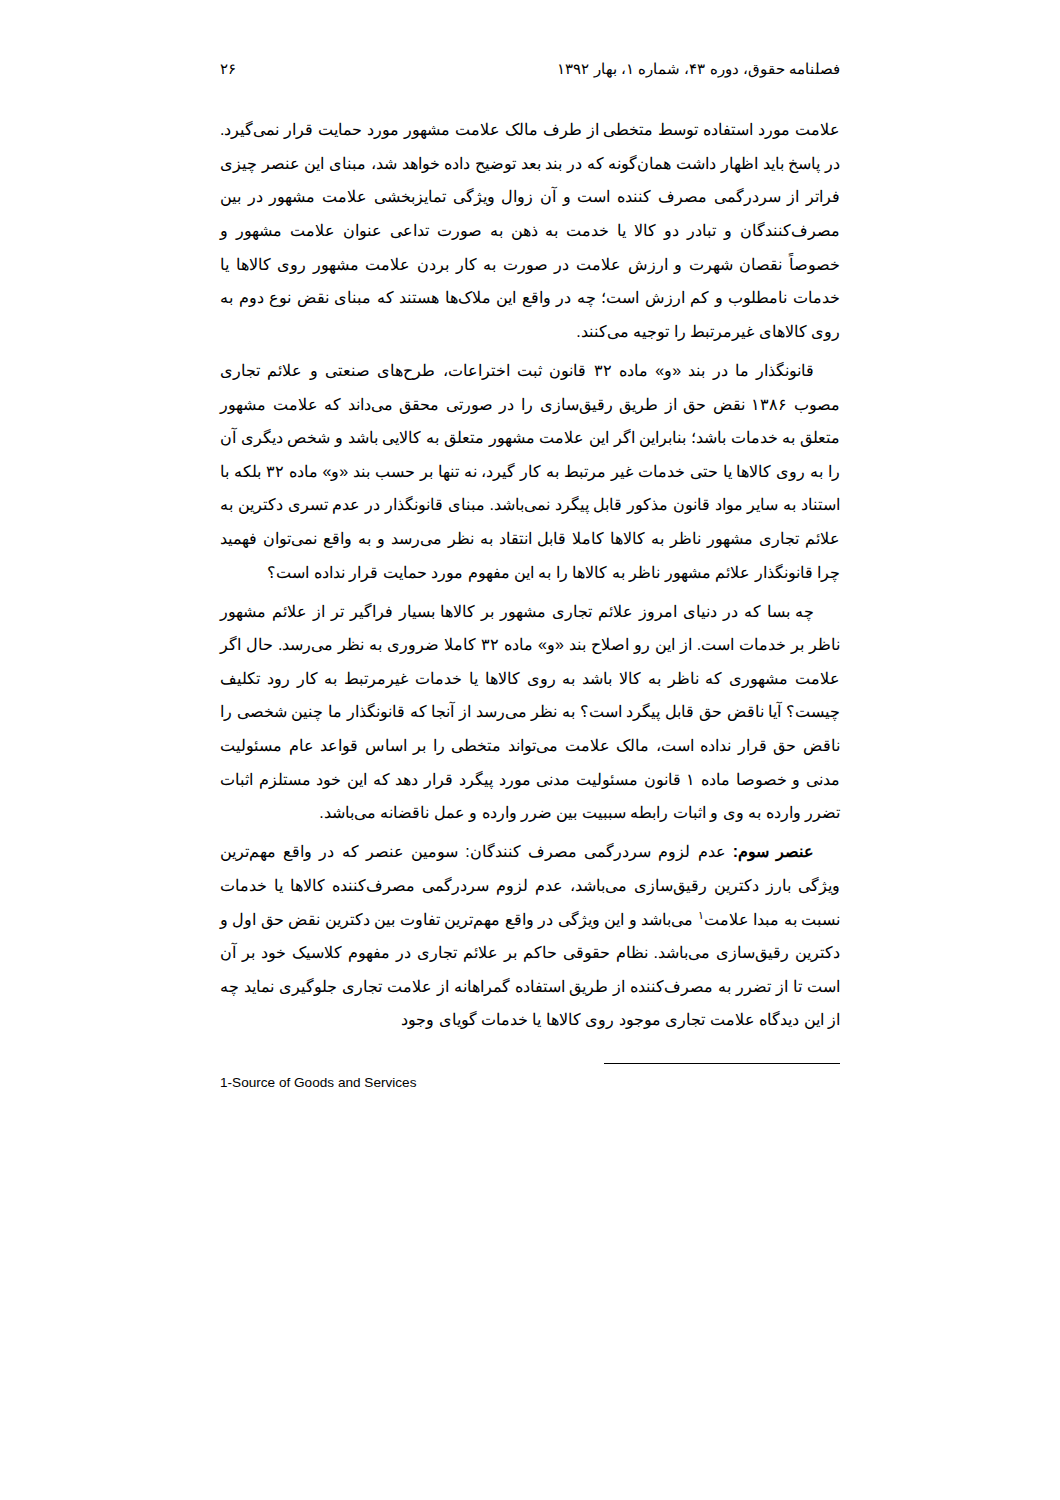فصلنامه حقوق، دوره ۴۳، شماره ۱، بهار ۱۳۹۲ ۲۶
علامت مورد استفاده توسط متخطی از طرف مالک علامت مشهور مورد حمایت قرار نمی‌گیرد. در پاسخ باید اظهار داشت همان‌گونه که در بند بعد توضیح داده خواهد شد، مبنای این عنصر چیزی فراتر از سردرگمی مصرف کننده است و آن زوال ویژگی تمایزبخشی علامت مشهور در بین مصرف‌کنندگان و تبادر دو کالا یا خدمت به ذهن به صورت تداعی عنوان علامت مشهور و خصوصاً نقصان شهرت و ارزش علامت در صورت به کار بردن علامت مشهور روی کالاها یا خدمات نامطلوب و کم ارزش است؛ چه در واقع این ملاک‌ها هستند که مبنای نقض نوع دوم به روی کالاهای غیرمرتبط را توجیه می‌کنند.
قانونگذار ما در بند «و» ماده ۳۲ قانون ثبت اختراعات، طرح‌های صنعتی و علائم تجاری مصوب ۱۳۸۶ نقض حق از طریق رقیق‌سازی را در صورتی محقق می‌داند که علامت مشهور متعلق به خدمات باشد؛ بنابراین اگر این علامت مشهور متعلق به کالایی باشد و شخص دیگری آن را به روی کالاها یا حتی خدمات غیر مرتبط به کار گیرد، نه تنها بر حسب بند «و» ماده ۳۲ بلکه با استناد به سایر مواد قانون مذکور قابل پیگرد نمی‌باشد. مبنای قانونگذار در عدم تسری دکترین به علائم تجاری مشهور ناظر به کالاها کاملا قابل انتقاد به نظر می‌رسد و به واقع نمی‌توان فهمید چرا قانونگذار علائم مشهور ناظر به کالاها را به این مفهوم مورد حمایت قرار نداده است؟
چه بسا که در دنیای امروز علائم تجاری مشهور بر کالاها بسیار فراگیر تر از علائم مشهور ناظر بر خدمات است. از این رو اصلاح بند «و» ماده ۳۲ کاملا ضروری به نظر می‌رسد. حال اگر علامت مشهوری که ناظر به کالا باشد به روی کالاها یا خدمات غیرمرتبط به کار رود تکلیف چیست؟ آیا ناقض حق قابل پیگرد است؟ به نظر می‌رسد از آنجا که قانونگذار ما چنین شخصی را ناقض حق قرار نداده است، مالک علامت می‌تواند متخطی را بر اساس قواعد عام مسئولیت مدنی و خصوصا ماده ۱ قانون مسئولیت مدنی مورد پیگرد قرار دهد که این خود مستلزم اثبات تضرر وارده به وی و اثبات رابطه سببیت بین ضرر وارده و عمل ناقضانه می‌باشد.
عنصر سوم: عدم لزوم سردرگمی مصرف کنندگان: سومین عنصر که در واقع مهم‌ترین ویژگی بارز دکترین رقیق‌سازی می‌باشد، عدم لزوم سردرگمی مصرف‌کننده کالاها یا خدمات نسبت به مبدا علامت۱ می‌باشد و این ویژگی در واقع مهم‌ترین تفاوت بین دکترین نقض حق اول و دکترین رقیق‌سازی می‌باشد. نظام حقوقی حاکم بر علائم تجاری در مفهوم کلاسیک خود بر آن است تا از تضرر به مصرف‌کننده از طریق استفاده گمراهانه از علامت تجاری جلوگیری نماید چه از این دیدگاه علامت تجاری موجود روی کالاها یا خدمات گویای وجود
1-Source of Goods and Services